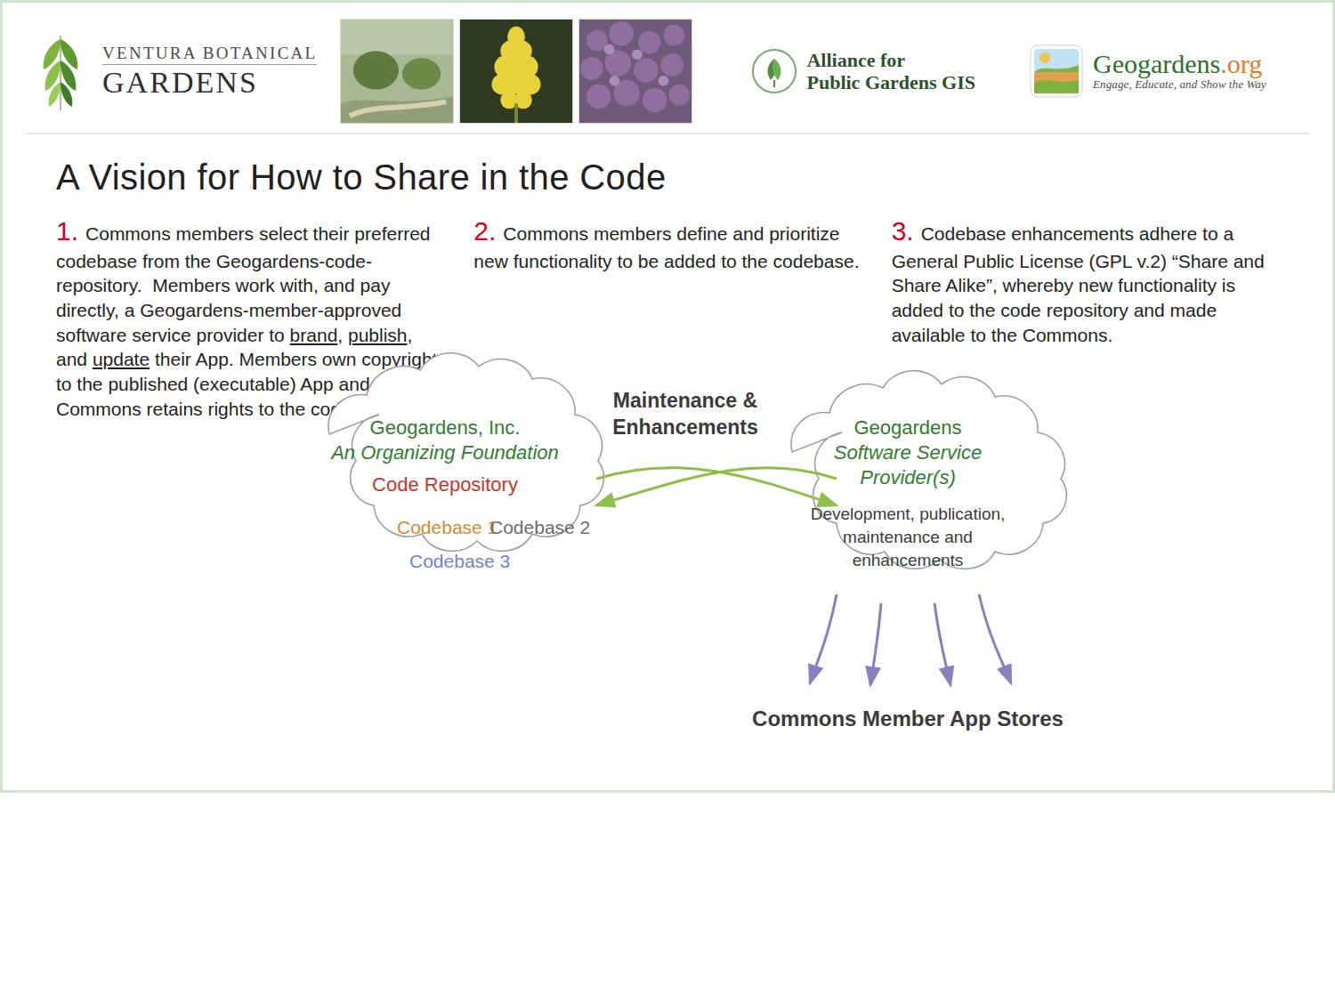VENTURA BOTANICAL
GARDENS
Alliance for
Public Gardens GIS
Geogardens.org
Engage, Educate, and Show the Way
A Vision for How to Share in the Code
1. Commons members select their preferred codebase from the Geogardens-code-repository. Members work with, and pay directly, a Geogardens-member-approved software service provider to brand, publish, and update their App. Members own copyright to the published (executable) App and the Commons retains rights to the codebase.
2. Commons members define and prioritize new functionality to be added to the codebase.
3. Codebase enhancements adhere to a General Public License (GPL v.2) “Share and Share Alike”, whereby new functionality is added to the code repository and made available to the Commons.
Code sharing diagram Geogardens, Inc. An Organizing Foundation Code Repository Codebase 1 Codebase 2 Codebase 3 Geogardens Software Service Provider(s) Development, publication, maintenance and enhancements Maintenance & Enhancements Commons Member App Stores